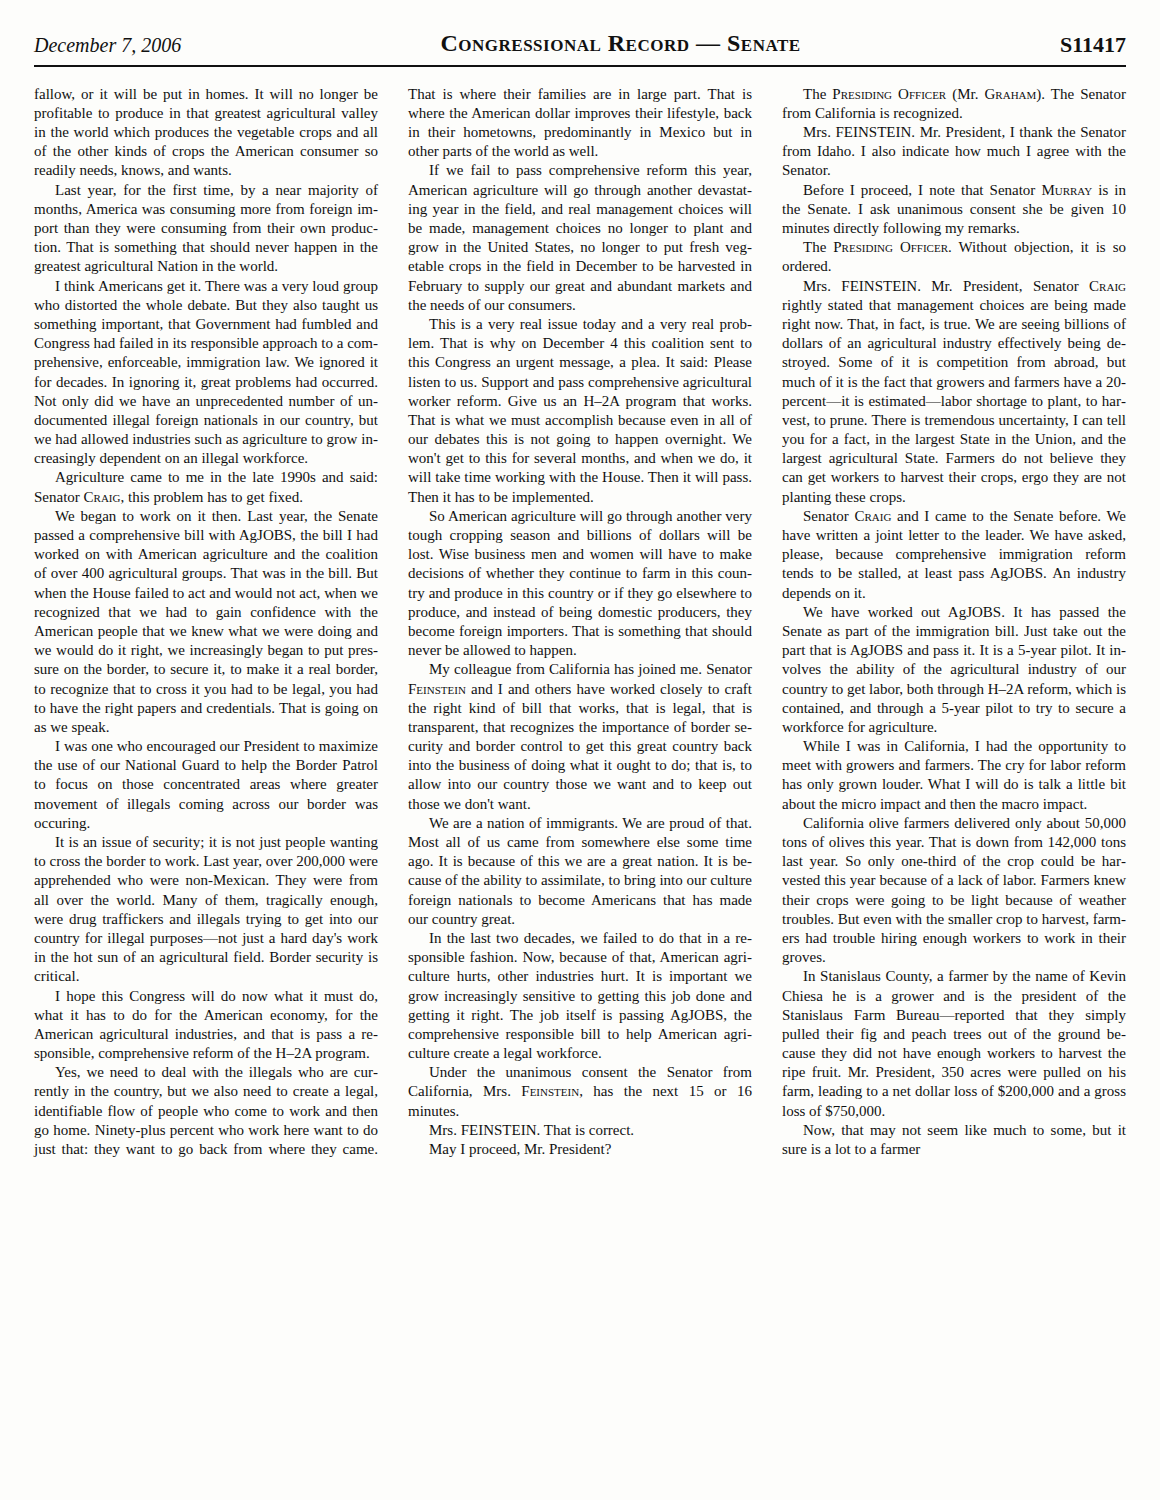December 7, 2006
Congressional Record — Senate
S11417
fallow, or it will be put in homes. It will no longer be profitable to produce in that greatest agricultural valley in the world which produces the vegetable crops and all of the other kinds of crops the American consumer so readily needs, knows, and wants.
Last year, for the first time, by a near majority of months, America was consuming more from foreign import than they were consuming from their own production. That is something that should never happen in the greatest agricultural Nation in the world.
I think Americans get it. There was a very loud group who distorted the whole debate. But they also taught us something important, that Government had fumbled and Congress had failed in its responsible approach to a comprehensive, enforceable, immigration law. We ignored it for decades. In ignoring it, great problems had occurred. Not only did we have an unprecedented number of undocumented illegal foreign nationals in our country, but we had allowed industries such as agriculture to grow increasingly dependent on an illegal workforce.
Agriculture came to me in the late 1990s and said: Senator Craig, this problem has to get fixed.
We began to work on it then. Last year, the Senate passed a comprehensive bill with AgJOBS, the bill I had worked on with American agriculture and the coalition of over 400 agricultural groups. That was in the bill. But when the House failed to act and would not act, when we recognized that we had to gain confidence with the American people that we knew what we were doing and we would do it right, we increasingly began to put pressure on the border, to secure it, to make it a real border, to recognize that to cross it you had to be legal, you had to have the right papers and credentials. That is going on as we speak.
I was one who encouraged our President to maximize the use of our National Guard to help the Border Patrol to focus on those concentrated areas where greater movement of illegals coming across our border was occuring.
It is an issue of security; it is not just people wanting to cross the border to work. Last year, over 200,000 were apprehended who were non-Mexican. They were from all over the world. Many of them, tragically enough, were drug traffickers and illegals trying to get into our country for illegal purposes—not just a hard day's work in the hot sun of an agricultural field. Border security is critical.
I hope this Congress will do now what it must do, what it has to do for the American economy, for the American agricultural industries, and that is pass a responsible, comprehensive reform of the H–2A program.
Yes, we need to deal with the illegals who are currently in the country, but we also need to create a legal, identifiable flow of people who come to work and then go home. Ninety-plus percent who work here want to do just that: they want to go back from where they came. That is where their families are in large part. That is where the American dollar improves their lifestyle, back in their hometowns, predominantly in Mexico but in other parts of the world as well.
If we fail to pass comprehensive reform this year, American agriculture will go through another devastating year in the field, and real management choices will be made, management choices no longer to plant and grow in the United States, no longer to put fresh vegetable crops in the field in December to be harvested in February to supply our great and abundant markets and the needs of our consumers.
This is a very real issue today and a very real problem. That is why on December 4 this coalition sent to this Congress an urgent message, a plea. It said: Please listen to us. Support and pass comprehensive agricultural worker reform. Give us an H–2A program that works. That is what we must accomplish because even in all of our debates this is not going to happen overnight. We won't get to this for several months, and when we do, it will take time working with the House. Then it will pass. Then it has to be implemented.
So American agriculture will go through another very tough cropping season and billions of dollars will be lost. Wise business men and women will have to make decisions of whether they continue to farm in this country and produce in this country or if they go elsewhere to produce, and instead of being domestic producers, they become foreign importers. That is something that should never be allowed to happen.
My colleague from California has joined me. Senator Feinstein and I and others have worked closely to craft the right kind of bill that works, that is legal, that is transparent, that recognizes the importance of border security and border control to get this great country back into the business of doing what it ought to do; that is, to allow into our country those we want and to keep out those we don't want.
We are a nation of immigrants. We are proud of that. Most all of us came from somewhere else some time ago. It is because of this we are a great nation. It is because of the ability to assimilate, to bring into our culture foreign nationals to become Americans that has made our country great.
In the last two decades, we failed to do that in a responsible fashion. Now, because of that, American agriculture hurts, other industries hurt. It is important we grow increasingly sensitive to getting this job done and getting it right. The job itself is passing AgJOBS, the comprehensive responsible bill to help American agriculture create a legal workforce.
Under the unanimous consent the Senator from California, Mrs. Feinstein, has the next 15 or 16 minutes.
Mrs. FEINSTEIN. That is correct.
May I proceed, Mr. President?
The Presiding Officer (Mr. Graham). The Senator from California is recognized.
Mrs. FEINSTEIN. Mr. President, I thank the Senator from Idaho. I also indicate how much I agree with the Senator.
Before I proceed, I note that Senator Murray is in the Senate. I ask unanimous consent she be given 10 minutes directly following my remarks.
The Presiding Officer. Without objection, it is so ordered.
Mrs. FEINSTEIN. Mr. President, Senator Craig rightly stated that management choices are being made right now. That, in fact, is true. We are seeing billions of dollars of an agricultural industry effectively being destroyed. Some of it is competition from abroad, but much of it is the fact that growers and farmers have a 20-percent—it is estimated—labor shortage to plant, to harvest, to prune. There is tremendous uncertainty, I can tell you for a fact, in the largest State in the Union, and the largest agricultural State. Farmers do not believe they can get workers to harvest their crops, ergo they are not planting these crops.
Senator Craig and I came to the Senate before. We have written a joint letter to the leader. We have asked, please, because comprehensive immigration reform tends to be stalled, at least pass AgJOBS. An industry depends on it.
We have worked out AgJOBS. It has passed the Senate as part of the immigration bill. Just take out the part that is AgJOBS and pass it. It is a 5-year pilot. It involves the ability of the agricultural industry of our country to get labor, both through H–2A reform, which is contained, and through a 5-year pilot to try to secure a workforce for agriculture.
While I was in California, I had the opportunity to meet with growers and farmers. The cry for labor reform has only grown louder. What I will do is talk a little bit about the micro impact and then the macro impact.
California olive farmers delivered only about 50,000 tons of olives this year. That is down from 142,000 tons last year. So only one-third of the crop could be harvested this year because of a lack of labor. Farmers knew their crops were going to be light because of weather troubles. But even with the smaller crop to harvest, farmers had trouble hiring enough workers to work in their groves.
In Stanislaus County, a farmer by the name of Kevin Chiesa he is a grower and is the president of the Stanislaus Farm Bureau—reported that they simply pulled their fig and peach trees out of the ground because they did not have enough workers to harvest the ripe fruit. Mr. President, 350 acres were pulled on his farm, leading to a net dollar loss of $200,000 and a gross loss of $750,000.
Now, that may not seem like much to some, but it sure is a lot to a farmer